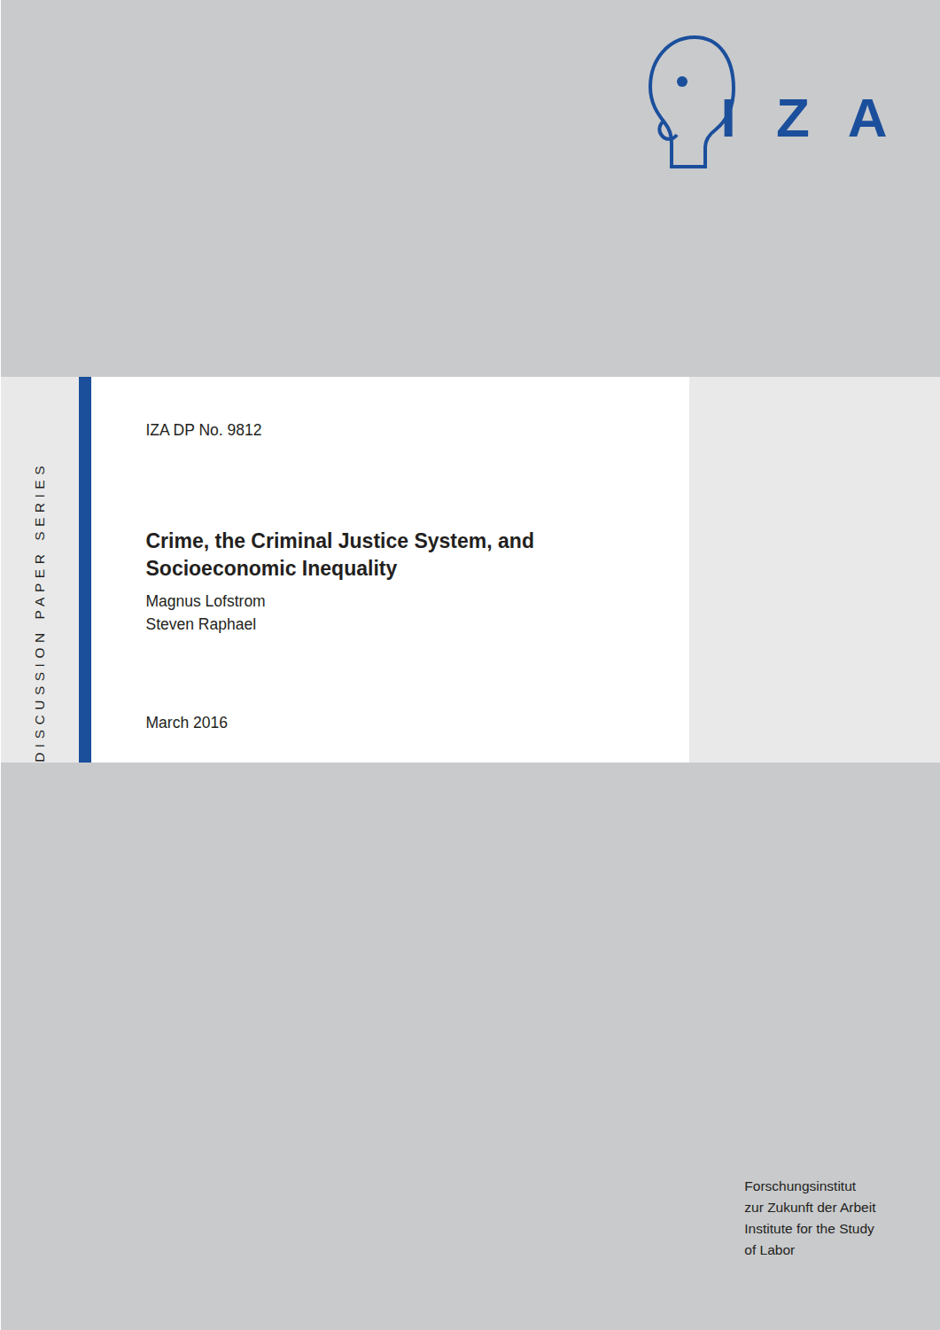I Z A
DISCUSSION PAPER SERIES
IZA DP No. 9812
Crime, the Criminal Justice System, and
Socioeconomic Inequality
Magnus Lofstrom
Steven Raphael
March 2016
Forschungsinstitut
zur Zukunft der Arbeit
Institute for the Study
of Labor